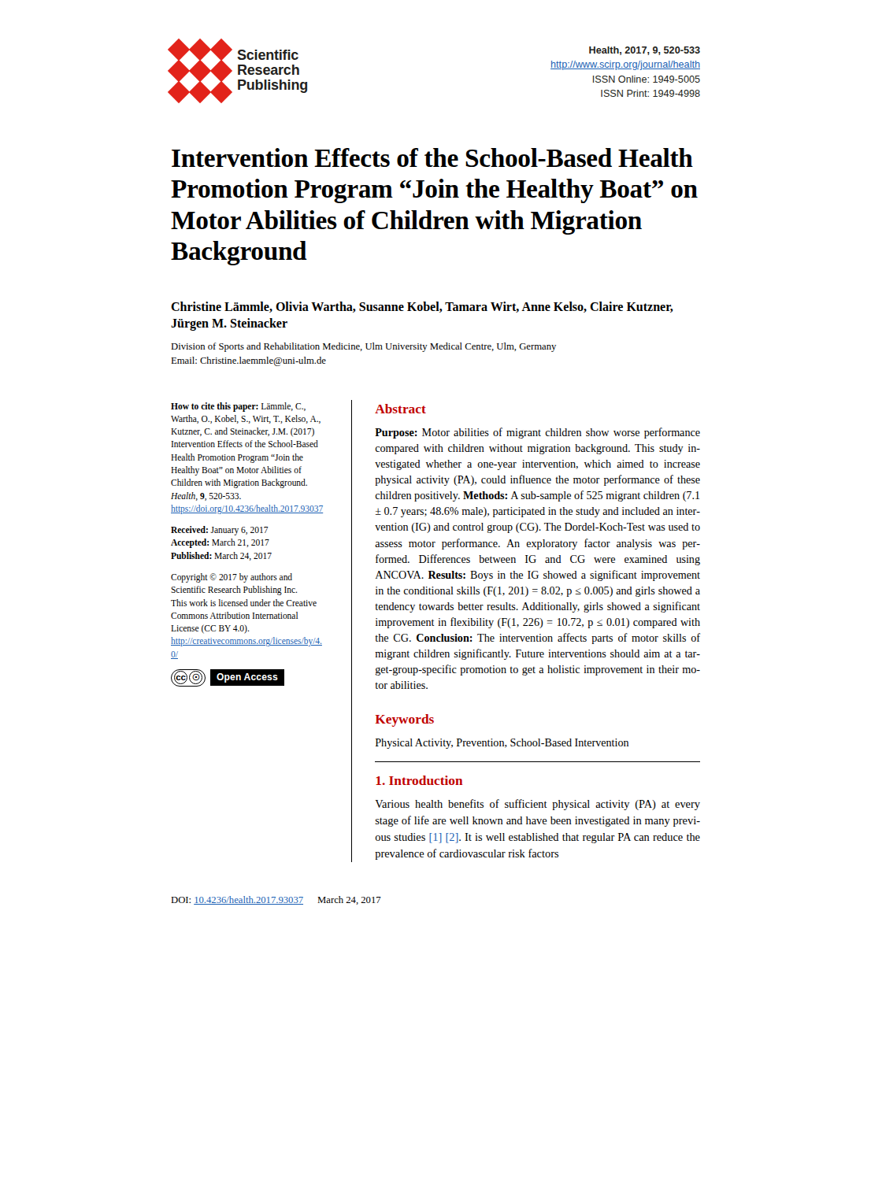Scientific
Research
Publishing
Health, 2017, 9, 520-533
http://www.scirp.org/journal/health
ISSN Online: 1949-5005
ISSN Print: 1949-4998
Intervention Effects of the School-Based Health Promotion Program “Join the Healthy Boat” on Motor Abilities of Children with Migration Background
Christine Lämmle, Olivia Wartha, Susanne Kobel, Tamara Wirt, Anne Kelso, Claire Kutzner, Jürgen M. Steinacker
Division of Sports and Rehabilitation Medicine, Ulm University Medical Centre, Ulm, Germany
Email: Christine.laemmle@uni-ulm.de
How to cite this paper: Lämmle, C., Wartha, O., Kobel, S., Wirt, T., Kelso, A., Kutzner, C. and Steinacker, J.M. (2017) Intervention Effects of the School-Based Health Promotion Program “Join the Healthy Boat” on Motor Abilities of Children with Migration Background. Health, 9, 520-533.
https://doi.org/10.4236/health.2017.93037
Received: January 6, 2017
Accepted: March 21, 2017
Published: March 24, 2017
Copyright © 2017 by authors and Scientific Research Publishing Inc.
This work is licensed under the Creative Commons Attribution International License (CC BY 4.0).
http://creativecommons.org/licenses/by/4.0/
cc ☉ Open Access
Abstract
Purpose: Motor abilities of migrant children show worse performance compared with children without migration background. This study investigated whether a one-year intervention, which aimed to increase physical activity (PA), could influence the motor performance of these children positively. Methods: A sub-sample of 525 migrant children (7.1 ± 0.7 years; 48.6% male), participated in the study and included an intervention (IG) and control group (CG). The Dordel-Koch-Test was used to assess motor performance. An exploratory factor analysis was performed. Differences between IG and CG were examined using ANCOVA. Results: Boys in the IG showed a significant improvement in the conditional skills (F(1, 201) = 8.02, p ≤ 0.005) and girls showed a tendency towards better results. Additionally, girls showed a significant improvement in flexibility (F(1, 226) = 10.72, p ≤ 0.01) compared with the CG. Conclusion: The intervention affects parts of motor skills of migrant children significantly. Future interventions should aim at a target-group-specific promotion to get a holistic improvement in their motor abilities.
Keywords
Physical Activity, Prevention, School-Based Intervention
1. Introduction
Various health benefits of sufficient physical activity (PA) at every stage of life are well known and have been investigated in many previous studies [1] [2]. It is well established that regular PA can reduce the prevalence of cardiovascular risk factors
DOI: 10.4236/health.2017.93037 March 24, 2017